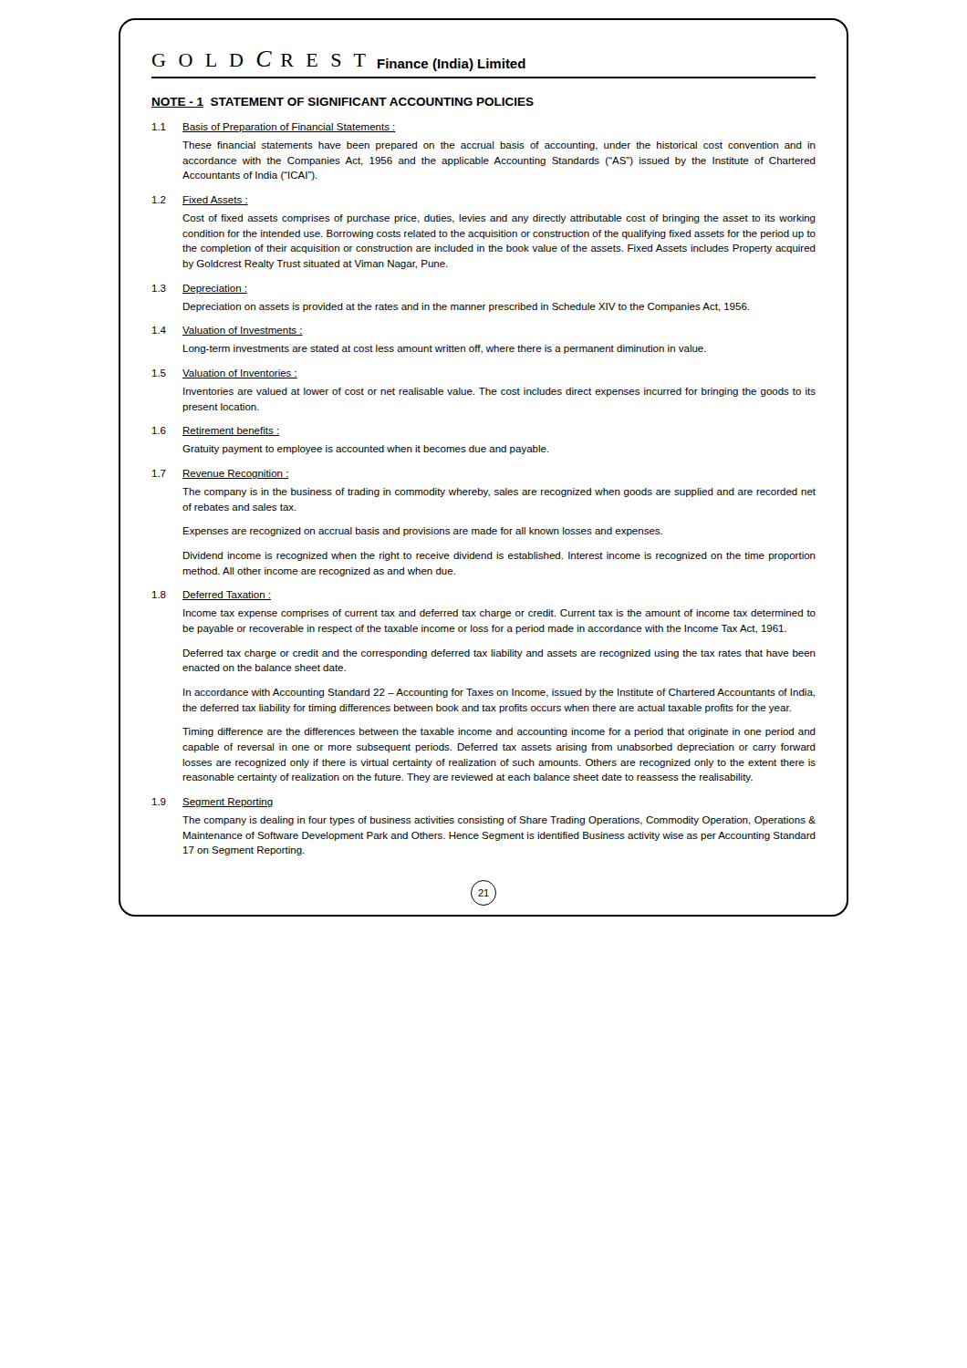G O L D C R E S T
Finance (India) Limited
NOTE - 1 STATEMENT OF SIGNIFICANT ACCOUNTING POLICIES
1.1
Basis of Preparation of Financial Statements :
These financial statements have been prepared on the accrual basis of accounting, under the historical cost convention and in accordance with the Companies Act, 1956 and the applicable Accounting Standards (“AS”) issued by the Institute of Chartered Accountants of India (“ICAI”).
1.2
Fixed Assets :
Cost of fixed assets comprises of purchase price, duties, levies and any directly attributable cost of bringing the asset to its working condition for the intended use. Borrowing costs related to the acquisition or construction of the qualifying fixed assets for the period up to the completion of their acquisition or construction are included in the book value of the assets. Fixed Assets includes Property acquired by Goldcrest Realty Trust situated at Viman Nagar, Pune.
1.3
Depreciation :
Depreciation on assets is provided at the rates and in the manner prescribed in Schedule XIV to the Companies Act, 1956.
1.4
Valuation of Investments :
Long-term investments are stated at cost less amount written off, where there is a permanent diminution in value.
1.5
Valuation of Inventories :
Inventories are valued at lower of cost or net realisable value. The cost includes direct expenses incurred for bringing the goods to its present location.
1.6
Retirement benefits :
Gratuity payment to employee is accounted when it becomes due and payable.
1.7
Revenue Recognition :
The company is in the business of trading in commodity whereby, sales are recognized when goods are supplied and are recorded net of rebates and sales tax.
Expenses are recognized on accrual basis and provisions are made for all known losses and expenses.
Dividend income is recognized when the right to receive dividend is established. Interest income is recognized on the time proportion method. All other income are recognized as and when due.
1.8
Deferred Taxation :
Income tax expense comprises of current tax and deferred tax charge or credit. Current tax is the amount of income tax determined to be payable or recoverable in respect of the taxable income or loss for a period made in accordance with the Income Tax Act, 1961.
Deferred tax charge or credit and the corresponding deferred tax liability and assets are recognized using the tax rates that have been enacted on the balance sheet date.
In accordance with Accounting Standard 22 – Accounting for Taxes on Income, issued by the Institute of Chartered Accountants of India, the deferred tax liability for timing differences between book and tax profits occurs when there are actual taxable profits for the year.
Timing difference are the differences between the taxable income and accounting income for a period that originate in one period and capable of reversal in one or more subsequent periods. Deferred tax assets arising from unabsorbed depreciation or carry forward losses are recognized only if there is virtual certainty of realization of such amounts. Others are recognized only to the extent there is reasonable certainty of realization on the future. They are reviewed at each balance sheet date to reassess the realisability.
1.9
Segment Reporting
The company is dealing in four types of business activities consisting of Share Trading Operations, Commodity Operation, Operations & Maintenance of Software Development Park and Others. Hence Segment is identified Business activity wise as per Accounting Standard 17 on Segment Reporting.
21